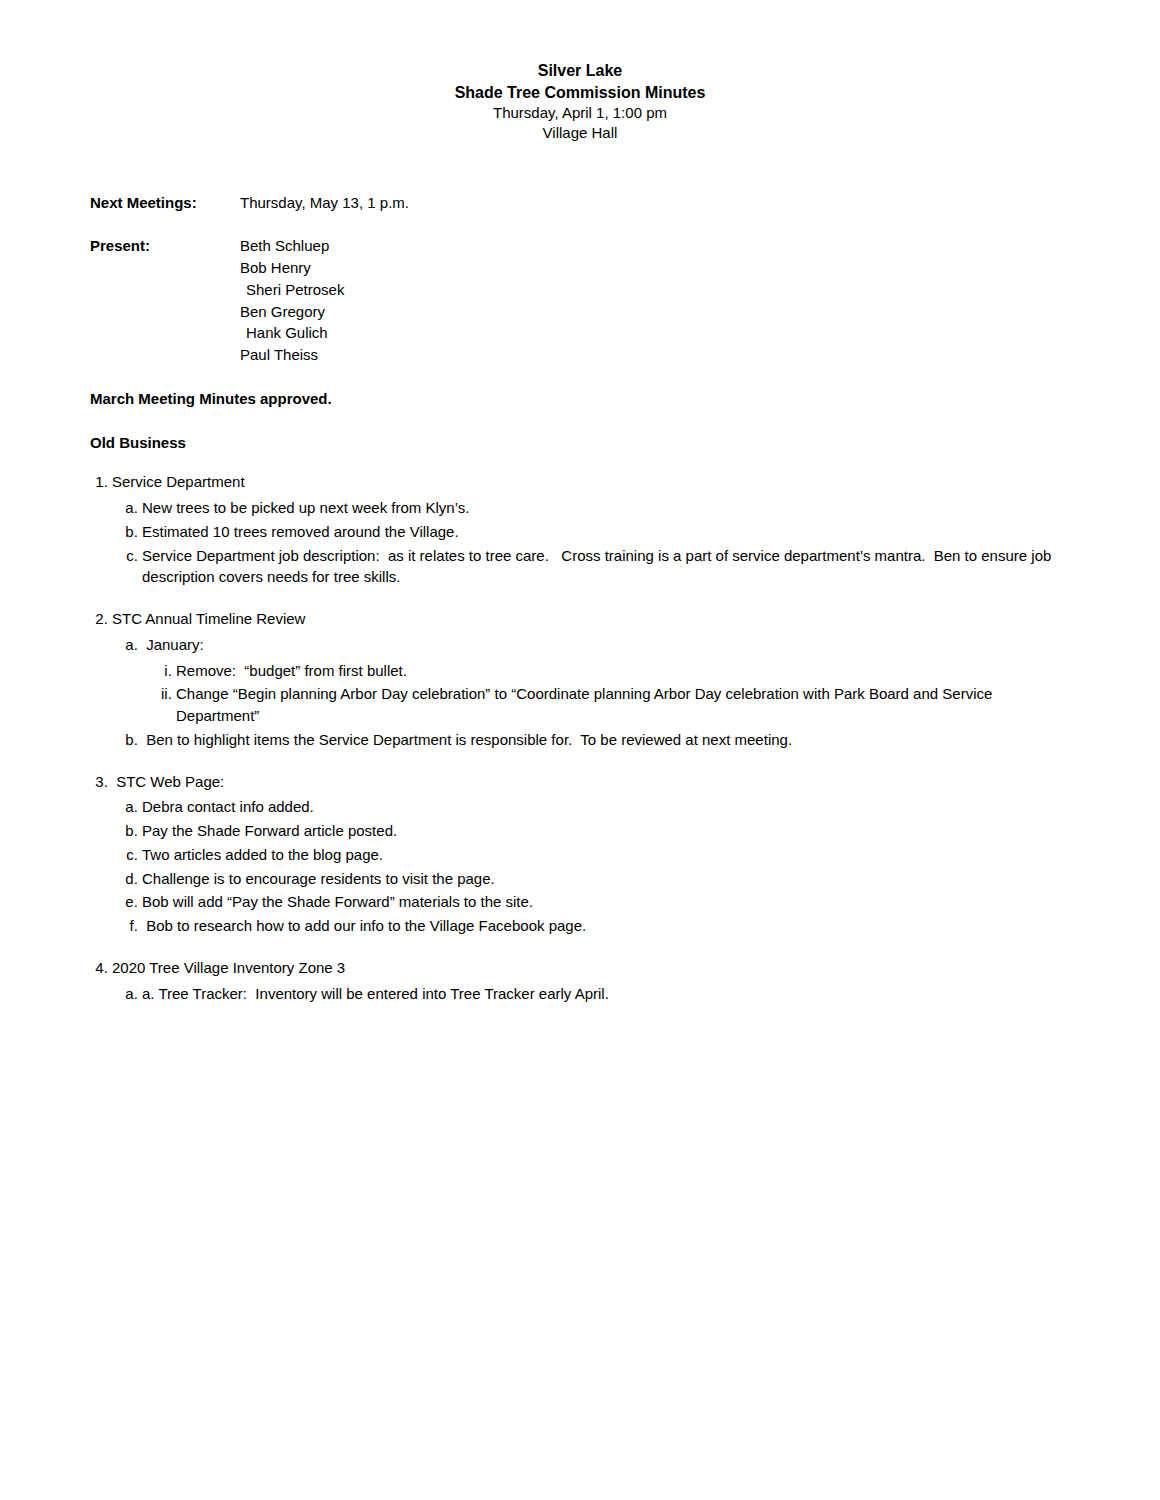Silver Lake
Shade Tree Commission Minutes
Thursday, April 1, 1:00 pm
Village Hall
Next Meetings:
Thursday, May 13, 1 p.m.
Present:
Beth Schluep
Bob Henry
Sheri Petrosek
Ben Gregory
Hank Gulich
Paul Theiss
March Meeting Minutes approved.
Old Business
Service Department
New trees to be picked up next week from Klyn’s.
Estimated 10 trees removed around the Village.
Service Department job description: as it relates to tree care. Cross training is a part of service department’s mantra. Ben to ensure job description covers needs for tree skills.
STC Annual Timeline Review
January:
Remove: “budget” from first bullet.
Change “Begin planning Arbor Day celebration” to “Coordinate planning Arbor Day celebration with Park Board and Service Department”
Ben to highlight items the Service Department is responsible for. To be reviewed at next meeting.
STC Web Page:
Debra contact info added.
Pay the Shade Forward article posted.
Two articles added to the blog page.
Challenge is to encourage residents to visit the page.
Bob will add “Pay the Shade Forward” materials to the site.
Bob to research how to add our info to the Village Facebook page.
2020 Tree Village Inventory Zone 3
a. Tree Tracker: Inventory will be entered into Tree Tracker early April.